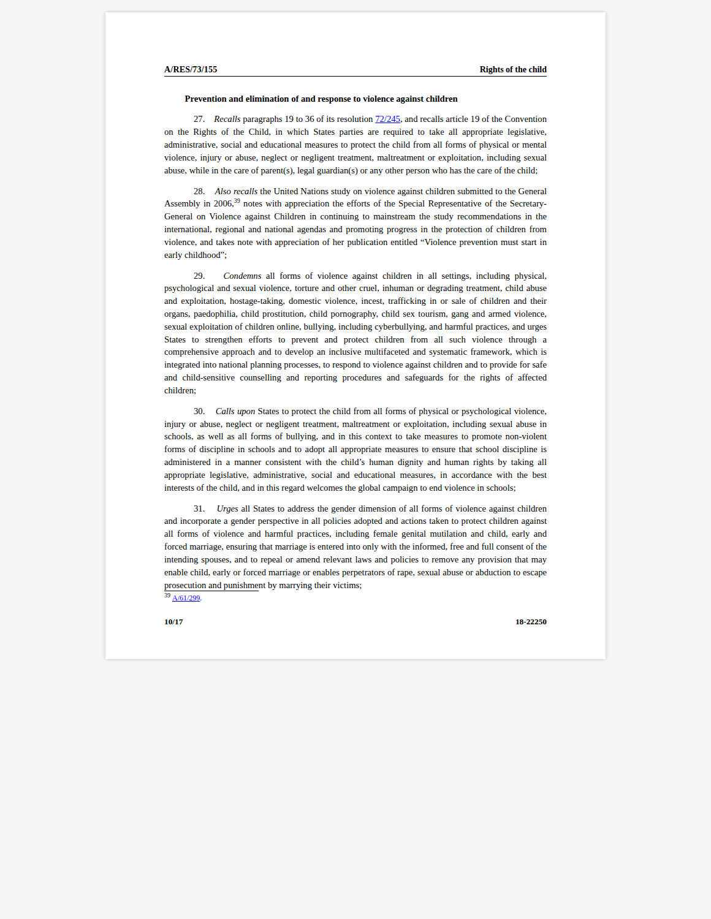A/RES/73/155
Rights of the child
Prevention and elimination of and response to violence against children
27. Recalls paragraphs 19 to 36 of its resolution 72/245, and recalls article 19 of the Convention on the Rights of the Child, in which States parties are required to take all appropriate legislative, administrative, social and educational measures to protect the child from all forms of physical or mental violence, injury or abuse, neglect or negligent treatment, maltreatment or exploitation, including sexual abuse, while in the care of parent(s), legal guardian(s) or any other person who has the care of the child;
28. Also recalls the United Nations study on violence against children submitted to the General Assembly in 2006,39 notes with appreciation the efforts of the Special Representative of the Secretary-General on Violence against Children in continuing to mainstream the study recommendations in the international, regional and national agendas and promoting progress in the protection of children from violence, and takes note with appreciation of her publication entitled “Violence prevention must start in early childhood”;
29. Condemns all forms of violence against children in all settings, including physical, psychological and sexual violence, torture and other cruel, inhuman or degrading treatment, child abuse and exploitation, hostage-taking, domestic violence, incest, trafficking in or sale of children and their organs, paedophilia, child prostitution, child pornography, child sex tourism, gang and armed violence, sexual exploitation of children online, bullying, including cyberbullying, and harmful practices, and urges States to strengthen efforts to prevent and protect children from all such violence through a comprehensive approach and to develop an inclusive multifaceted and systematic framework, which is integrated into national planning processes, to respond to violence against children and to provide for safe and child-sensitive counselling and reporting procedures and safeguards for the rights of affected children;
30. Calls upon States to protect the child from all forms of physical or psychological violence, injury or abuse, neglect or negligent treatment, maltreatment or exploitation, including sexual abuse in schools, as well as all forms of bullying, and in this context to take measures to promote non-violent forms of discipline in schools and to adopt all appropriate measures to ensure that school discipline is administered in a manner consistent with the child’s human dignity and human rights by taking all appropriate legislative, administrative, social and educational measures, in accordance with the best interests of the child, and in this regard welcomes the global campaign to end violence in schools;
31. Urges all States to address the gender dimension of all forms of violence against children and incorporate a gender perspective in all policies adopted and actions taken to protect children against all forms of violence and harmful practices, including female genital mutilation and child, early and forced marriage, ensuring that marriage is entered into only with the informed, free and full consent of the intending spouses, and to repeal or amend relevant laws and policies to remove any provision that may enable child, early or forced marriage or enables perpetrators of rape, sexual abuse or abduction to escape prosecution and punishment by marrying their victims;
39 A/61/299.
10/17
18-22250